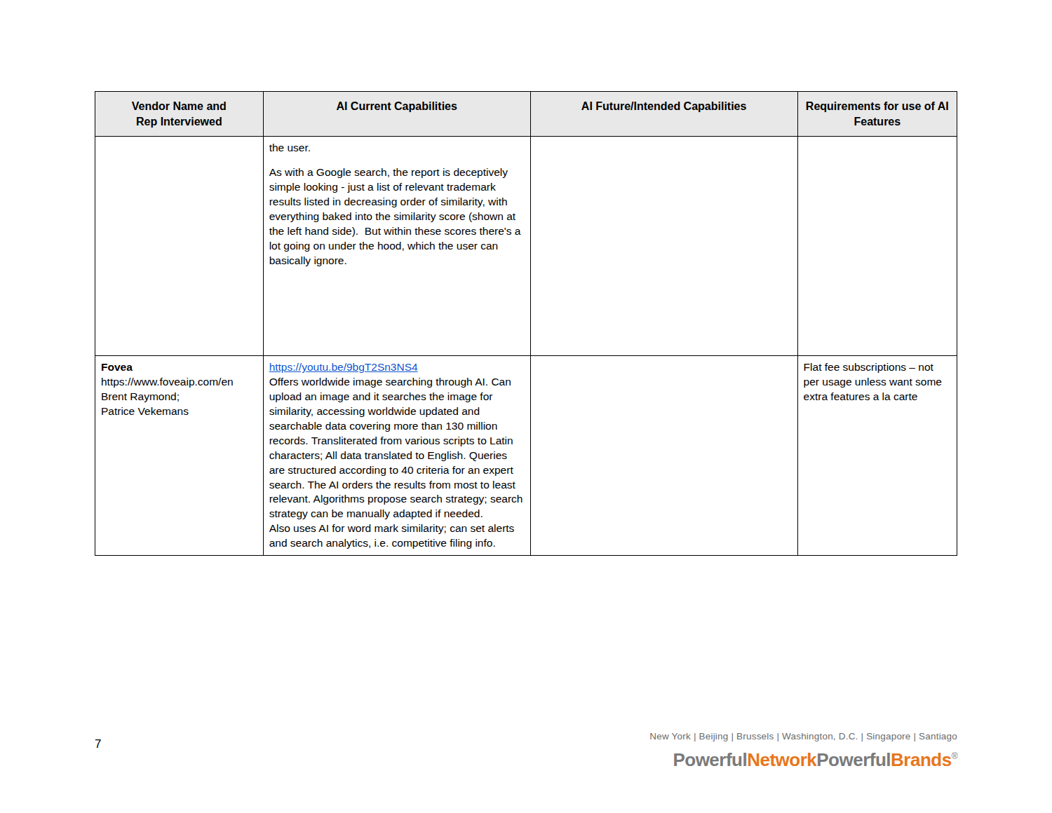| Vendor Name and Rep Interviewed | AI Current Capabilities | AI Future/Intended Capabilities | Requirements for use of AI Features |
| --- | --- | --- | --- |
| | the user. As with a Google search, the report is deceptively simple looking - just a list of relevant trademark results listed in decreasing order of similarity, with everything baked into the similarity score (shown at the left hand side). But within these scores there's a lot going on under the hood, which the user can basically ignore. | | |
| Fovea https://www.foveaip.com/en Brent Raymond; Patrice Vekemans | https://youtu.be/9bgT2Sn3NS4 Offers worldwide image searching through AI. Can upload an image and it searches the image for similarity, accessing worldwide updated and searchable data covering more than 130 million records. Transliterated from various scripts to Latin characters; All data translated to English. Queries are structured according to 40 criteria for an expert search. The AI orders the results from most to least relevant. Algorithms propose search strategy; search strategy can be manually adapted if needed. Also uses AI for word mark similarity; can set alerts and search analytics, i.e. competitive filing info. | | Flat fee subscriptions – not per usage unless want some extra features a la carte |
7
New York | Beijing | Brussels | Washington, D.C. | Singapore | Santiago
Powerful Network Powerful Brands®